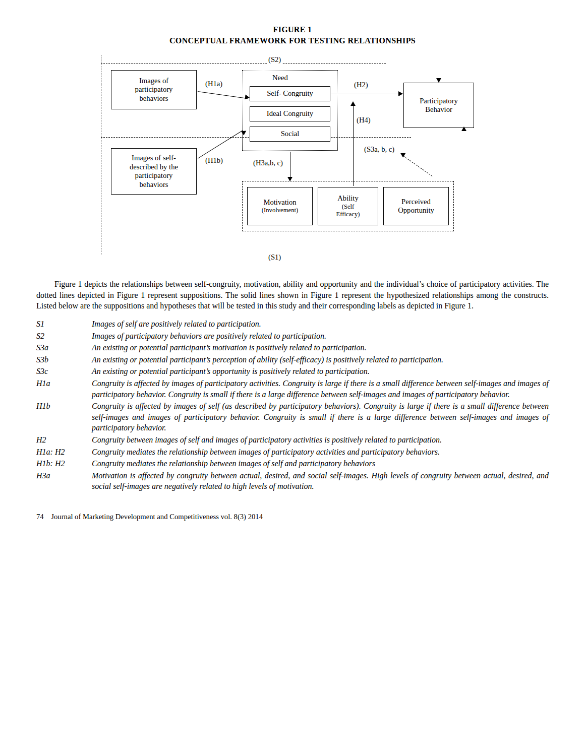FIGURE 1CONCEPTUAL FRAMEWORK FOR TESTING RELATIONSHIPS
(S2)
Images of
participatory
behaviors
Images of self-
described by the
participatory
behaviors
Participatory
Behavior
Need
Self- Congruity
Ideal Congruity
Social
Motivation(Involvement)
Ability(Self
Efficacy)
Perceived
Opportunity
(H1a)
(H1b)
(H2)
(H3a,b, c)
(H4)
(S3a, b, c)
(S1)
Figure 1 depicts the relationships between self-congruity, motivation, ability and opportunity and the individual’s choice of participatory activities. The dotted lines depicted in Figure 1 represent suppositions. The solid lines shown in Figure 1 represent the hypothesized relationships among the constructs. Listed below are the suppositions and hypotheses that will be tested in this study and their corresponding labels as depicted in Figure 1.
S1
Images of self are positively related to participation.
S2
Images of participatory behaviors are positively related to participation.
S3a
An existing or potential participant’s motivation is positively related to participation.
S3b
An existing or potential participant’s perception of ability (self-efficacy) is positively related to participation.
S3c
An existing or potential participant’s opportunity is positively related to participation.
H1a
Congruity is affected by images of participatory activities. Congruity is large if there is a small difference between self-images and images of participatory behavior. Congruity is small if there is a large difference between self-images and images of participatory behavior.
H1b
Congruity is affected by images of self (as described by participatory behaviors). Congruity is large if there is a small difference between self-images and images of participatory behavior. Congruity is small if there is a large difference between self-images and images of participatory behavior.
H2
Congruity between images of self and images of participatory activities is positively related to participation.
H1a: H2
Congruity mediates the relationship between images of participatory activities and participatory behaviors.
H1b: H2
Congruity mediates the relationship between images of self and participatory behaviors
H3a
Motivation is affected by congruity between actual, desired, and social self-images. High levels of congruity between actual, desired, and social self-images are negatively related to high levels of motivation.
74 Journal of Marketing Development and Competitiveness vol. 8(3) 2014